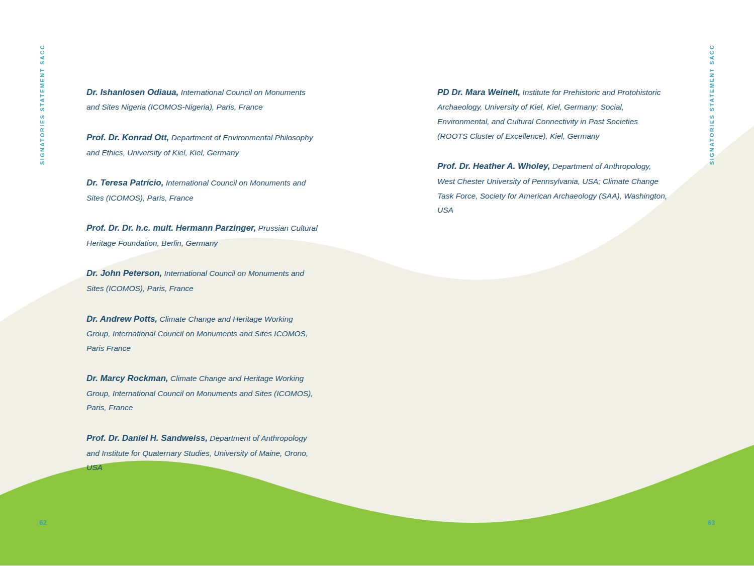SIGNATORIES STATEMENT SACC
SIGNATORIES STATEMENT SACC
Dr. Ishanlosen Odiaua, International Council on Monuments and Sites Nigeria (ICOMOS-Nigeria), Paris, France
Prof. Dr. Konrad Ott, Department of Environmental Philosophy and Ethics, University of Kiel, Kiel, Germany
Dr. Teresa Patrício, International Council on Monuments and Sites (ICOMOS), Paris, France
Prof. Dr. Dr. h.c. mult. Hermann Parzinger, Prussian Cultural Heritage Foundation, Berlin, Germany
Dr. John Peterson, International Council on Monuments and Sites (ICOMOS), Paris, France
Dr. Andrew Potts, Climate Change and Heritage Working Group, International Council on Monuments and Sites ICOMOS, Paris France
Dr. Marcy Rockman, Climate Change and Heritage Working Group, International Council on Monuments and Sites (ICOMOS), Paris, France
Prof. Dr. Daniel H. Sandweiss, Department of Anthropology and Institute for Quaternary Studies, University of Maine, Orono, USA
PD Dr. Mara Weinelt, Institute for Prehistoric and Protohistoric Archaeology, University of Kiel, Kiel, Germany; Social, Environmental, and Cultural Connectivity in Past Societies (ROOTS Cluster of Excellence), Kiel, Germany
Prof. Dr. Heather A. Wholey, Department of Anthropology, West Chester University of Pennsylvania, USA; Climate Change Task Force, Society for American Archaeology (SAA), Washington, USA
62
63